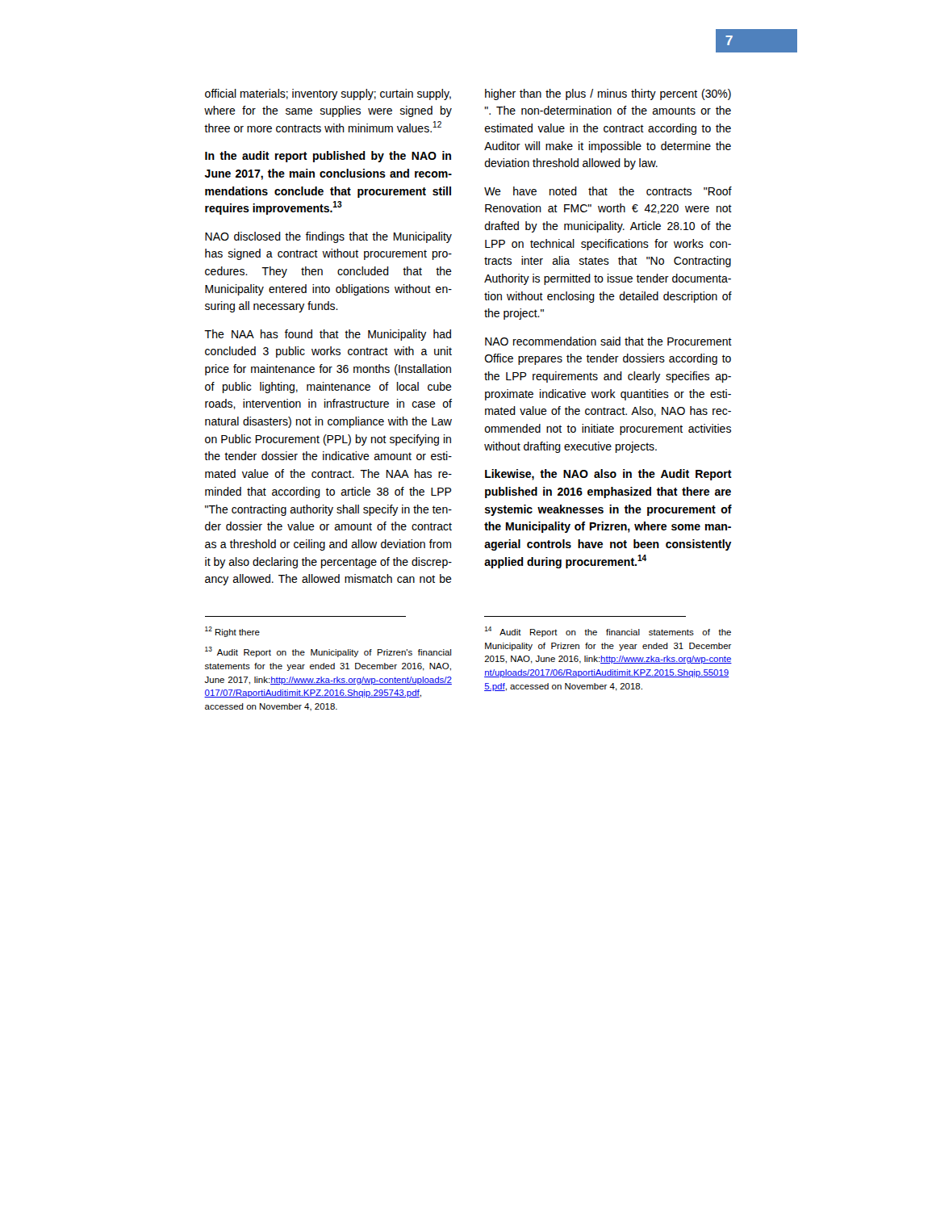7
official materials; inventory supply; curtain supply, where for the same supplies were signed by three or more contracts with minimum values.12
In the audit report published by the NAO in June 2017, the main conclusions and recommendations conclude that procurement still requires improvements.13
NAO disclosed the findings that the Municipality has signed a contract without procurement procedures. They then concluded that the Municipality entered into obligations without ensuring all necessary funds.
The NAA has found that the Municipality had concluded 3 public works contract with a unit price for maintenance for 36 months (Installation of public lighting, maintenance of local cube roads, intervention in infrastructure in case of natural disasters) not in compliance with the Law on Public Procurement (PPL) by not specifying in the tender dossier the indicative amount or estimated value of the contract. The NAA has reminded that according to article 38 of the LPP "The contracting authority shall specify in the tender dossier the value or amount of the contract as a threshold or ceiling and allow deviation from it by also declaring the percentage of the discrepancy allowed. The allowed mismatch can not be higher than the plus / minus thirty percent (30%) ". The non-determination of the amounts or the estimated value in the contract according to the Auditor will make it impossible to determine the deviation threshold allowed by law.
We have noted that the contracts "Roof Renovation at FMC" worth € 42,220 were not drafted by the municipality. Article 28.10 of the LPP on technical specifications for works contracts inter alia states that "No Contracting Authority is permitted to issue tender documentation without enclosing the detailed description of the project."
NAO recommendation said that the Procurement Office prepares the tender dossiers according to the LPP requirements and clearly specifies approximate indicative work quantities or the estimated value of the contract. Also, NAO has recommended not to initiate procurement activities without drafting executive projects.
Likewise, the NAO also in the Audit Report published in 2016 emphasized that there are systemic weaknesses in the procurement of the Municipality of Prizren, where some managerial controls have not been consistently applied during procurement.14
12 Right there
13 Audit Report on the Municipality of Prizren's financial statements for the year ended 31 December 2016, NAO, June 2017, link:http://www.zka-rks.org/wp-content/uploads/2017/07/RaportiAuditimit.KPZ.2016.Shqip.295743.pdf, accessed on November 4, 2018.
14 Audit Report on the financial statements of the Municipality of Prizren for the year ended 31 December 2015, NAO, June 2016, link:http://www.zka-rks.org/wp-content/uploads/2017/06/RaportiAuditimit.KPZ.2015.Shqip.550195.pdf, accessed on November 4, 2018.